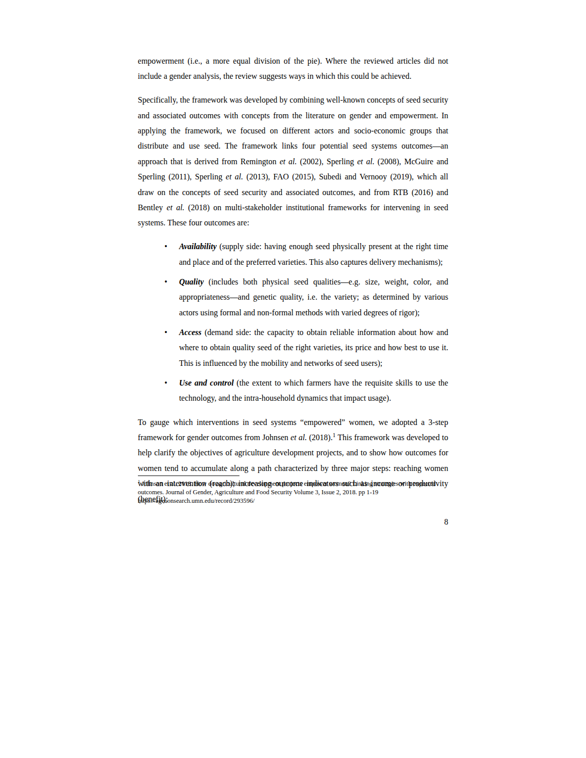empowerment (i.e., a more equal division of the pie). Where the reviewed articles did not include a gender analysis, the review suggests ways in which this could be achieved.
Specifically, the framework was developed by combining well-known concepts of seed security and associated outcomes with concepts from the literature on gender and empowerment. In applying the framework, we focused on different actors and socio-economic groups that distribute and use seed. The framework links four potential seed systems outcomes—an approach that is derived from Remington et al. (2002), Sperling et al. (2008), McGuire and Sperling (2011), Sperling et al. (2013), FAO (2015), Subedi and Vernooy (2019), which all draw on the concepts of seed security and associated outcomes, and from RTB (2016) and Bentley et al. (2018) on multi-stakeholder institutional frameworks for intervening in seed systems. These four outcomes are:
Availability (supply side: having enough seed physically present at the right time and place and of the preferred varieties. This also captures delivery mechanisms);
Quality (includes both physical seed qualities—e.g. size, weight, color, and appropriateness—and genetic quality, i.e. the variety; as determined by various actors using formal and non-formal methods with varied degrees of rigor);
Access (demand side: the capacity to obtain reliable information about how and where to obtain quality seed of the right varieties, its price and how best to use it. This is influenced by the mobility and networks of seed users);
Use and control (the extent to which farmers have the requisite skills to use the technology, and the intra-household dynamics that impact usage).
To gauge which interventions in seed systems “empowered” women, we adopted a 3-step framework for gender outcomes from Johnsen et al. (2018).1 This framework was developed to help clarify the objectives of agriculture development projects, and to show how outcomes for women tend to accumulate along a path characterized by three major steps: reaching women with an intervention (reach); increasing outcome indicators such as income or productivity (benefit);
1 Johnson et al. 2018. How do agricultural development projects empower women? Linking strategies with expected outcomes. Journal of Gender, Agriculture and Food Security Volume 3, Issue 2, 2018. pp 1-19
https://ageconsearch.umn.edu/record/293596/
8